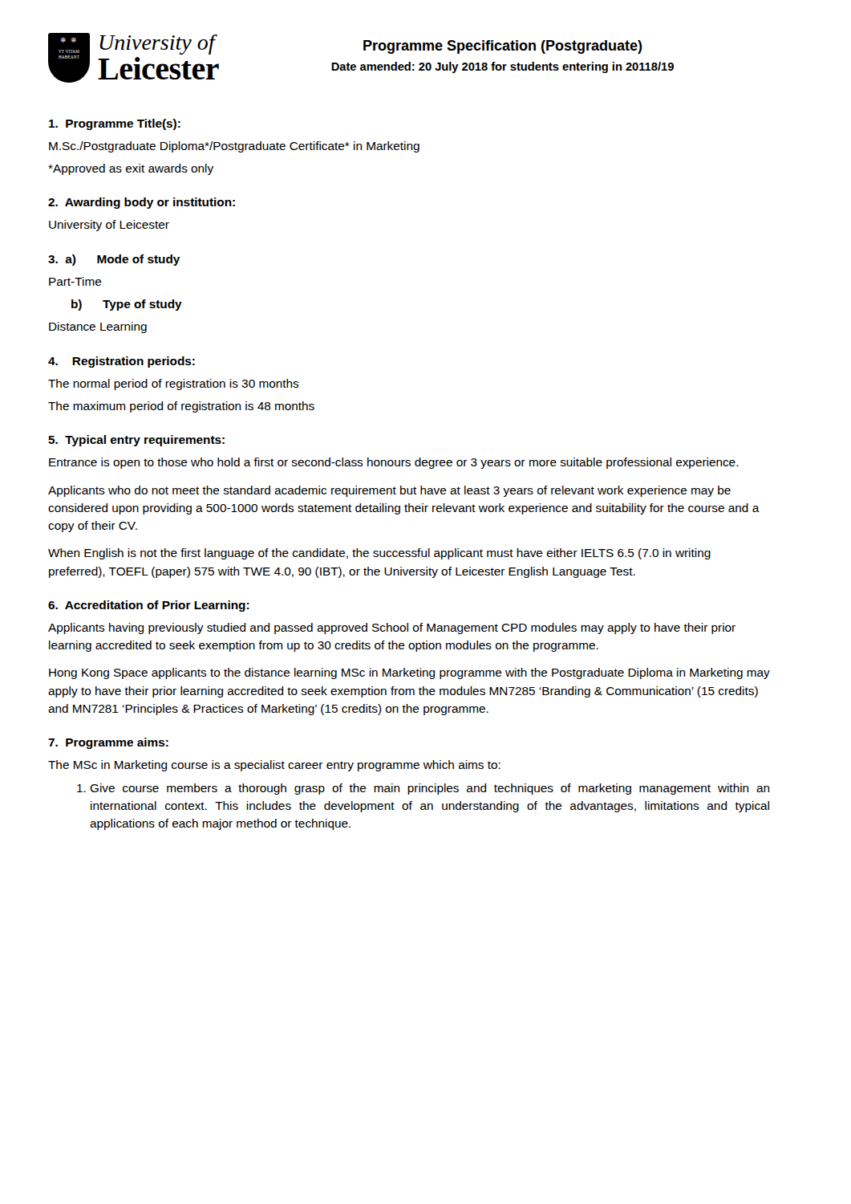❄ ❄
VT VITAM
HABEANT
University of Leicester
Programme Specification (Postgraduate)
Date amended: 20 July 2018 for students entering in 20118/19
1. Programme Title(s):
M.Sc./Postgraduate Diploma*/Postgraduate Certificate* in Marketing
*Approved as exit awards only
2. Awarding body or institution:
University of Leicester
3. a) Mode of study
Part-Time
b) Type of study
Distance Learning
4. Registration periods:
The normal period of registration is 30 months
The maximum period of registration is 48 months
5. Typical entry requirements:
Entrance is open to those who hold a first or second-class honours degree or 3 years or more suitable professional experience.
Applicants who do not meet the standard academic requirement but have at least 3 years of relevant work experience may be considered upon providing a 500-1000 words statement detailing their relevant work experience and suitability for the course and a copy of their CV.
When English is not the first language of the candidate, the successful applicant must have either IELTS 6.5 (7.0 in writing preferred), TOEFL (paper) 575 with TWE 4.0, 90 (IBT), or the University of Leicester English Language Test.
6. Accreditation of Prior Learning:
Applicants having previously studied and passed approved School of Management CPD modules may apply to have their prior learning accredited to seek exemption from up to 30 credits of the option modules on the programme.
Hong Kong Space applicants to the distance learning MSc in Marketing programme with the Postgraduate Diploma in Marketing may apply to have their prior learning accredited to seek exemption from the modules MN7285 ‘Branding & Communication’ (15 credits) and MN7281 ‘Principles & Practices of Marketing’ (15 credits) on the programme.
7. Programme aims:
The MSc in Marketing course is a specialist career entry programme which aims to:
Give course members a thorough grasp of the main principles and techniques of marketing management within an international context. This includes the development of an understanding of the advantages, limitations and typical applications of each major method or technique.